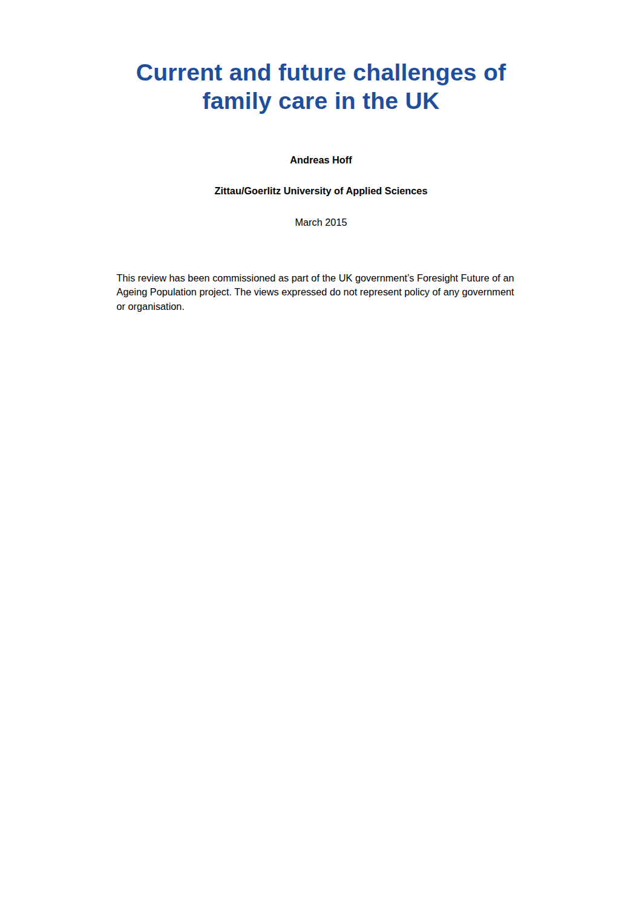Current and future challenges of family care in the UK
Andreas Hoff
Zittau/Goerlitz University of Applied Sciences
March 2015
This review has been commissioned as part of the UK government’s Foresight Future of an Ageing Population project. The views expressed do not represent policy of any government or organisation.